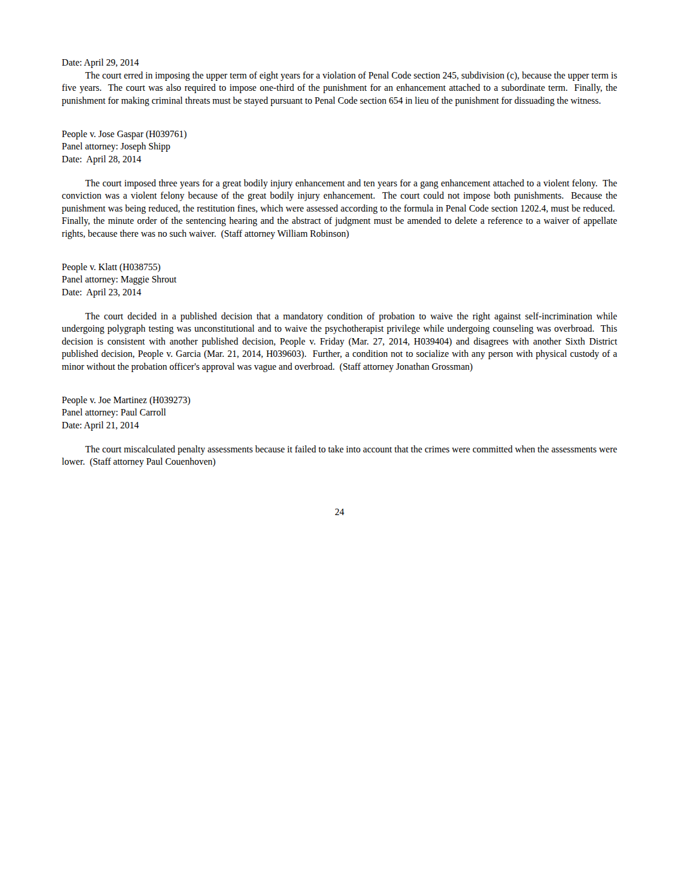Date: April 29, 2014
The court erred in imposing the upper term of eight years for a violation of Penal Code section 245, subdivision (c), because the upper term is five years. The court was also required to impose one-third of the punishment for an enhancement attached to a subordinate term. Finally, the punishment for making criminal threats must be stayed pursuant to Penal Code section 654 in lieu of the punishment for dissuading the witness.
People v. Jose Gaspar (H039761)
Panel attorney: Joseph Shipp
Date: April 28, 2014
The court imposed three years for a great bodily injury enhancement and ten years for a gang enhancement attached to a violent felony. The conviction was a violent felony because of the great bodily injury enhancement. The court could not impose both punishments. Because the punishment was being reduced, the restitution fines, which were assessed according to the formula in Penal Code section 1202.4, must be reduced. Finally, the minute order of the sentencing hearing and the abstract of judgment must be amended to delete a reference to a waiver of appellate rights, because there was no such waiver. (Staff attorney William Robinson)
People v. Klatt (H038755)
Panel attorney: Maggie Shrout
Date: April 23, 2014
The court decided in a published decision that a mandatory condition of probation to waive the right against self-incrimination while undergoing polygraph testing was unconstitutional and to waive the psychotherapist privilege while undergoing counseling was overbroad. This decision is consistent with another published decision, People v. Friday (Mar. 27, 2014, H039404) and disagrees with another Sixth District published decision, People v. Garcia (Mar. 21, 2014, H039603). Further, a condition not to socialize with any person with physical custody of a minor without the probation officer's approval was vague and overbroad. (Staff attorney Jonathan Grossman)
People v. Joe Martinez (H039273)
Panel attorney: Paul Carroll
Date: April 21, 2014
The court miscalculated penalty assessments because it failed to take into account that the crimes were committed when the assessments were lower. (Staff attorney Paul Couenhoven)
24